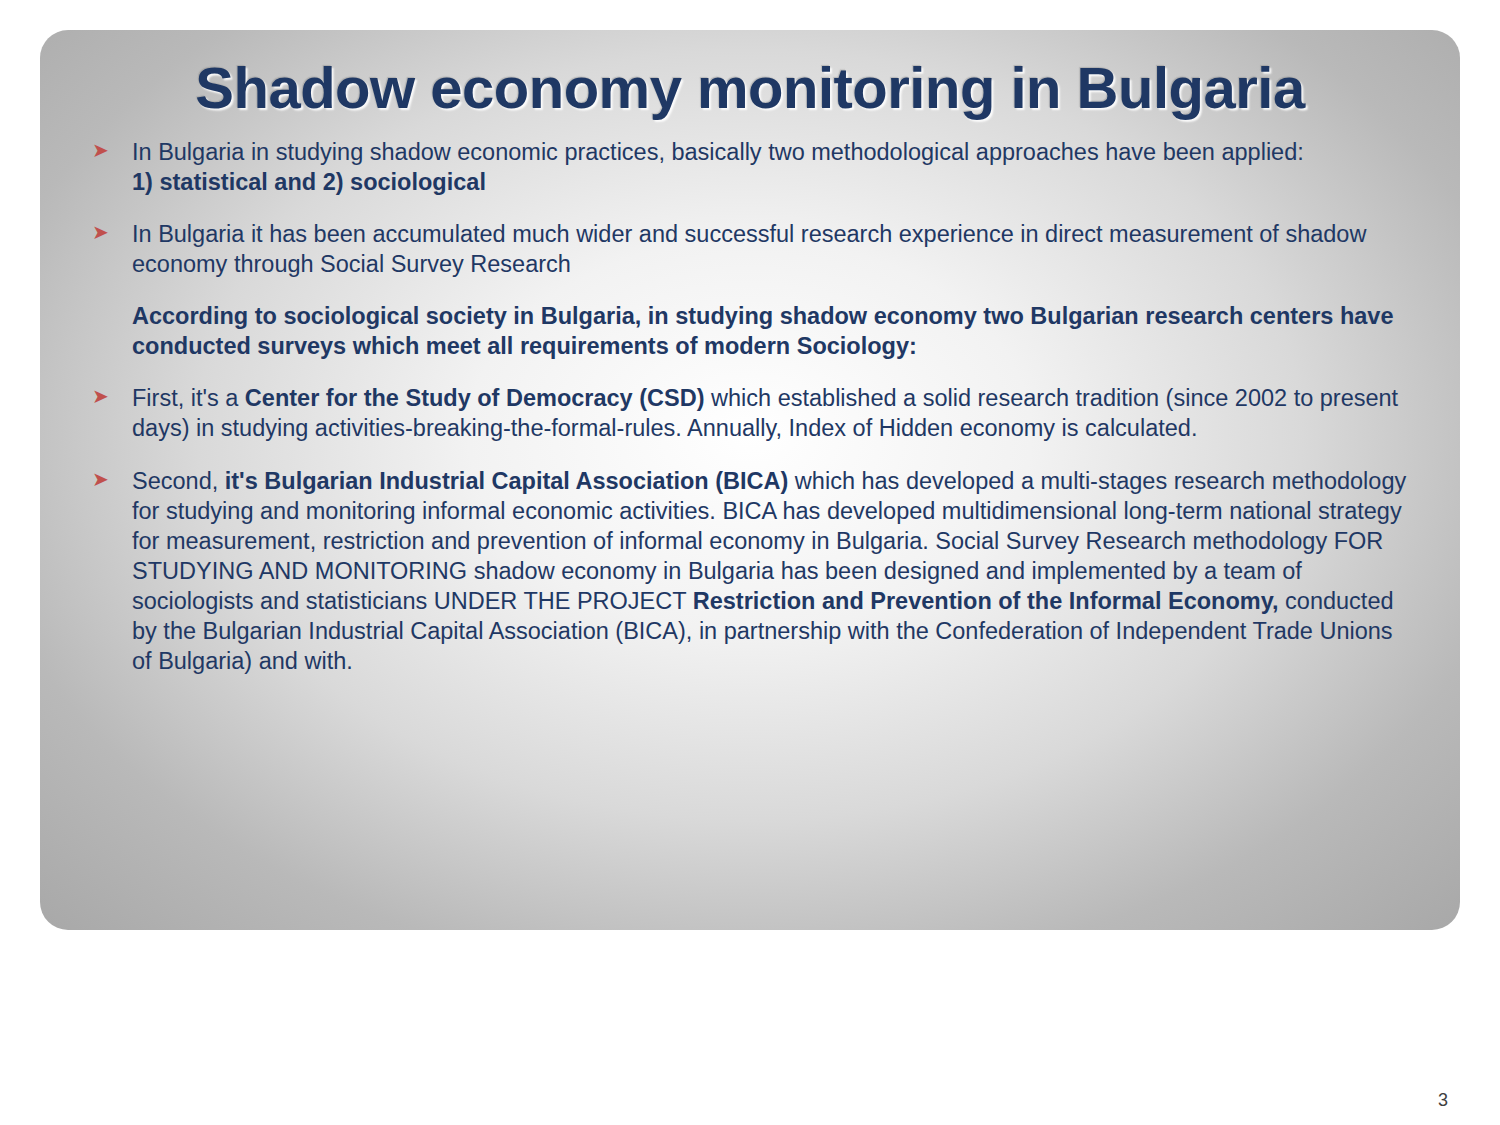Shadow economy monitoring in Bulgaria
In Bulgaria in studying shadow economic practices, basically two methodological approaches have been applied:
1) statistical and 2) sociological
In Bulgaria it has been accumulated much wider and successful research experience in direct measurement of shadow economy through Social Survey Research
According to sociological society in Bulgaria, in studying shadow economy two Bulgarian research centers have conducted surveys which meet all requirements of modern Sociology:
First, it's a Center for the Study of Democracy (CSD) which established a solid research tradition (since 2002 to present days) in studying activities-breaking-the-formal-rules. Annually, Index of Hidden economy is calculated.
Second, it's Bulgarian Industrial Capital Association (BICA) which has developed a multi-stages research methodology for studying and monitoring informal economic activities. BICA has developed multidimensional long-term national strategy for measurement, restriction and prevention of informal economy in Bulgaria. Social Survey Research methodology FOR STUDYING AND MONITORING shadow economy in Bulgaria has been designed and implemented by a team of sociologists and statisticians UNDER THE PROJECT Restriction and Prevention of the Informal Economy, conducted by the Bulgarian Industrial Capital Association (BICA), in partnership with the Confederation of Independent Trade Unions of Bulgaria) and with.
3